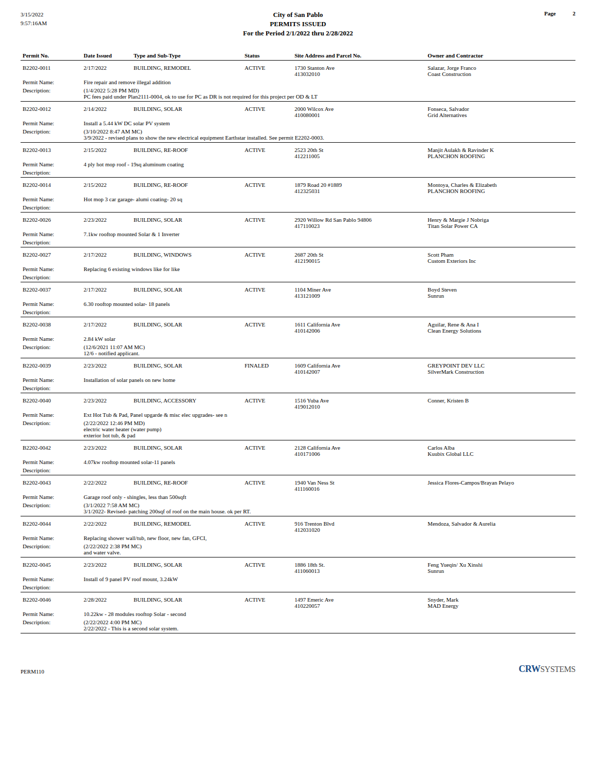3/15/2022
9:57:16AM
City of San Pablo
PERMITS ISSUED
For the Period 2/1/2022 thru 2/28/2022
Page 2
| Permit No. | Date Issued | Type and Sub-Type | Status | Site Address and Parcel No. | Owner and Contractor |
| --- | --- | --- | --- | --- | --- |
| B2202-0011 | 2/17/2022 | BUILDING, REMODEL | ACTIVE | 1730 Stanton Ave 413032010 | Salazar, Jorge Franco Coast Construction |
| Permit Name: | Fire repair and remove illegal addition |
| Description: | (1/4/2022 5:28 PM MD) PC fees paid under Plan2111-0004, ok to use for PC as DR is not required for this project per OD & LT |
| B2202-0012 | 2/14/2022 | BUILDING, SOLAR | ACTIVE | 2000 Wilcox Ave 410080001 | Fonseca, Salvador Grid Alternatives |
| Permit Name: | Install a 5.44 kW DC solar PV system |
| Description: | (3/10/2022 8:47 AM MC) 3/9/2022 - revised plans to show the new electrical equipment Earthstar installed. See permit E2202-0003. |
| B2202-0013 | 2/15/2022 | BUILDING, RE-ROOF | ACTIVE | 2523 20th St 412211005 | Manjit Aulakh & Ravinder K PLANCHON ROOFING |
| Permit Name: | 4 ply hot mop roof - 19sq aluminum coating |
| Description: | |
| B2202-0014 | 2/15/2022 | BUILDING, RE-ROOF | ACTIVE | 1879 Road 20 #1889 412325031 | Montoya, Charles & Elizabeth PLANCHON ROOFING |
| Permit Name: | Hot mop 3 car garage- alumi coating- 20 sq |
| Description: | |
| B2202-0026 | 2/23/2022 | BUILDING, SOLAR | ACTIVE | 2920 Willow Rd San Pablo 94806 417110023 | Henry & Margie J Nobriga Titan Solar Power CA |
| Permit Name: | 7.1kw rooftop mounted Solar & 1 Inverter |
| Description: | |
| B2202-0027 | 2/17/2022 | BUILDING, WINDOWS | ACTIVE | 2687 20th St 412190015 | Scott Pham Custom Exteriors Inc |
| Permit Name: | Replacing 6 existing windows like for like |
| Description: | |
| B2202-0037 | 2/17/2022 | BUILDING, SOLAR | ACTIVE | 1104 Miner Ave 413121009 | Boyd Steven Sunrun |
| Permit Name: | 6.30 rooftop mounted solar- 18 panels |
| Description: | |
| B2202-0038 | 2/17/2022 | BUILDING, SOLAR | ACTIVE | 1611 California Ave 410142006 | Aguilar, Rene & Ana I Clean Energy Solutions |
| Permit Name: | 2.84 kW solar |
| Description: | (12/6/2021 11:07 AM MC) 12/6 - notified applicant. |
| B2202-0039 | 2/23/2022 | BUILDING, SOLAR | FINALED | 1609 California Ave 410142007 | GREYPOINT DEV LLC SilverMark Construction |
| Permit Name: | Installation of solar panels on new home |
| Description: | |
| B2202-0040 | 2/23/2022 | BUILDING, ACCESSORY | ACTIVE | 1516 Yuba Ave 419012010 | Conner, Kristen B |
| Permit Name: | Ext Hot Tub & Pad, Panel upgarde & misc elec upgrades- see n |
| Description: | (2/22/2022 12:46 PM MD) electric water heater (water pump) exterior hot tub, & pad |
| B2202-0042 | 2/23/2022 | BUILDING, SOLAR | ACTIVE | 2128 California Ave 410171006 | Carlos Alba Kuubix Global LLC |
| Permit Name: | 4.07kw rooftop mounted solar-11 panels |
| Description: | |
| B2202-0043 | 2/22/2022 | BUILDING, RE-ROOF | ACTIVE | 1940 Van Ness St 411160016 | Jessica Flores-Campos/Brayan Pelayo |
| Permit Name: | Garage roof only - shingles, less than 500sqft |
| Description: | (3/1/2022 7:58 AM MC) 3/1/2022- Revised- patching 200sqf of roof on the main house. ok per RT. |
| B2202-0044 | 2/22/2022 | BUILDING, REMODEL | ACTIVE | 916 Trenton Blvd 412031020 | Mendoza, Salvador & Aurelia |
| Permit Name: | Replacing shower wall/tub, new floor, new fan, GFCI, |
| Description: | (2/22/2022 2:38 PM MC) and water valve. |
| B2202-0045 | 2/23/2022 | BUILDING, SOLAR | ACTIVE | 1886 18th St. 411060013 | Feng Yueqin/ Xu Xinshi Sunrun |
| Permit Name: | Install of 9 panel PV roof mount, 3.24kW |
| Description: | |
| B2202-0046 | 2/28/2022 | BUILDING, SOLAR | ACTIVE | 1497 Emeric Ave 410220057 | Snyder, Mark MAD Energy |
| Permit Name: | 10.22kw - 28 modules rooftop Solar - second |
| Description: | (2/22/2022 4:00 PM MC) 2/22/2022 - This is a second solar system. |
PERM110
CRW SYSTEMS